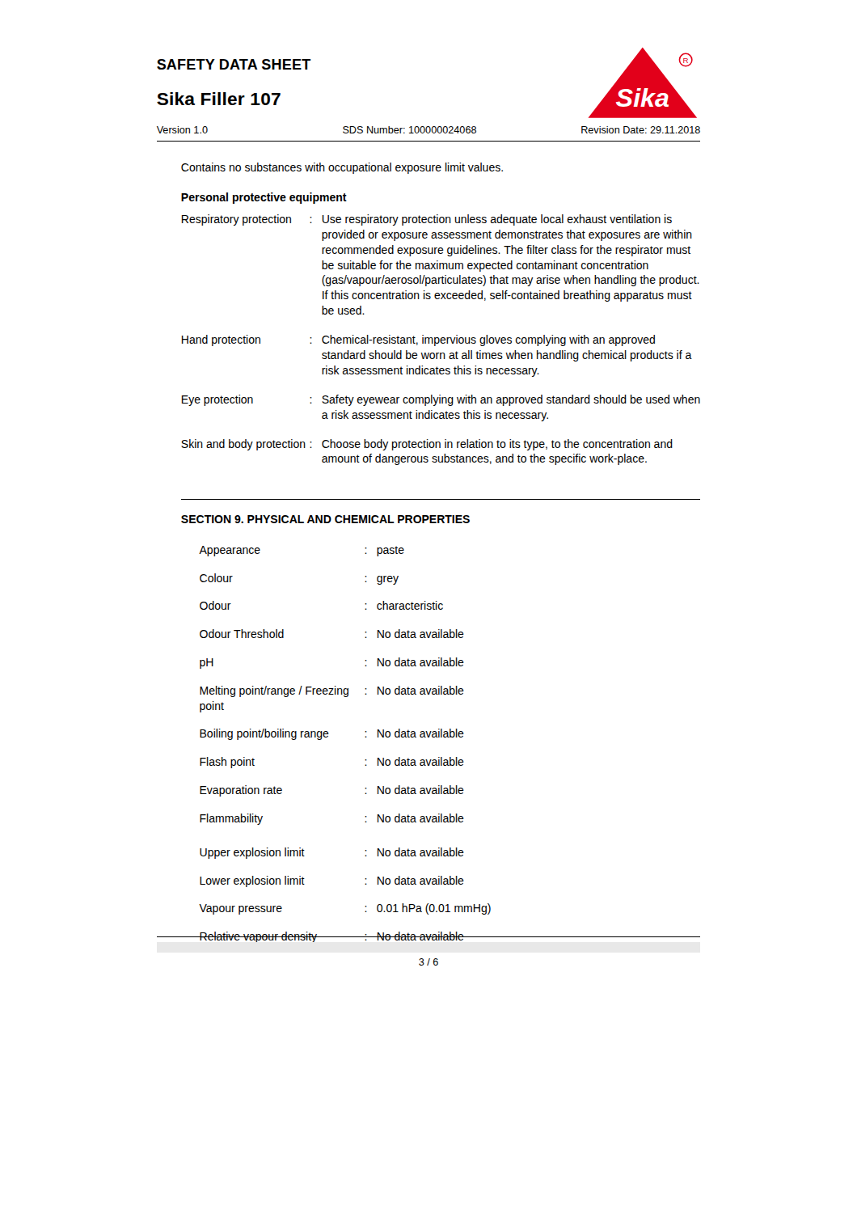Sika R
SAFETY DATA SHEET
Sika Filler 107
Version 1.0
SDS Number: 100000024068
Revision Date: 29.11.2018
Contains no substances with occupational exposure limit values.
Personal protective equipment
| Respiratory protection | : | Use respiratory protection unless adequate local exhaust ventilation is provided or exposure assessment demonstrates that exposures are within recommended exposure guidelines. The filter class for the respirator must be suitable for the maximum expected contaminant concentration (gas/vapour/aerosol/particulates) that may arise when handling the product. If this concentration is exceeded, self-contained breathing apparatus must be used. |
| Hand protection | : | Chemical-resistant, impervious gloves complying with an approved standard should be worn at all times when handling chemical products if a risk assessment indicates this is necessary. |
| Eye protection | : | Safety eyewear complying with an approved standard should be used when a risk assessment indicates this is necessary. |
| Skin and body protection | : | Choose body protection in relation to its type, to the concentration and amount of dangerous substances, and to the specific work-place. |
SECTION 9. PHYSICAL AND CHEMICAL PROPERTIES
| Appearance | : | paste |
| Colour | : | grey |
| Odour | : | characteristic |
| Odour Threshold | : | No data available |
| pH | : | No data available |
| Melting point/range / Freezing point | : | No data available |
| Boiling point/boiling range | : | No data available |
| Flash point | : | No data available |
| Evaporation rate | : | No data available |
| Flammability | : | No data available |
| Upper explosion limit | : | No data available |
| Lower explosion limit | : | No data available |
| Vapour pressure | : | 0.01 hPa (0.01 mmHg) |
| Relative vapour density | : | No data available |
3 / 6